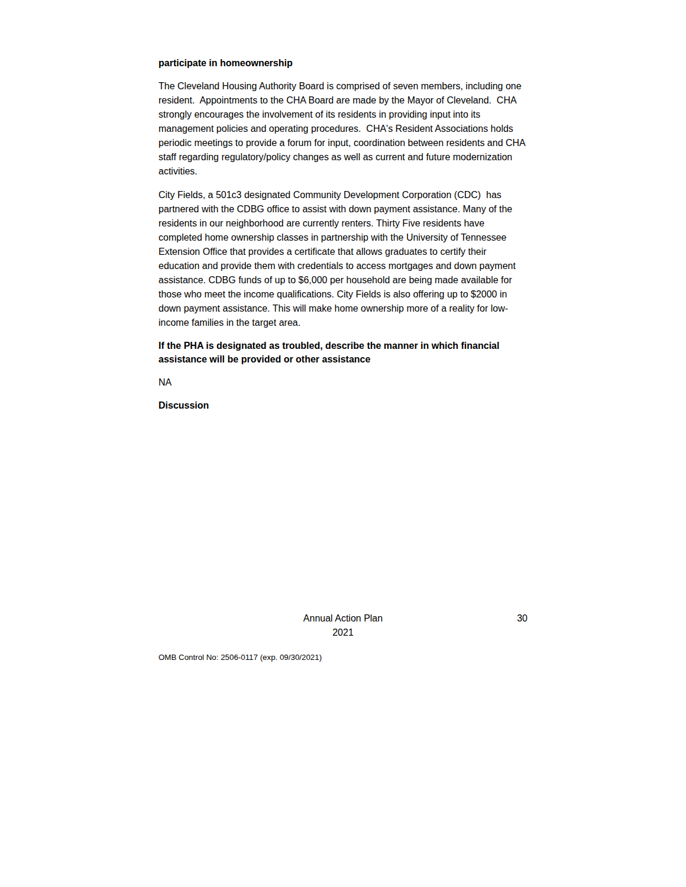participate in homeownership
The Cleveland Housing Authority Board is comprised of seven members, including one resident. Appointments to the CHA Board are made by the Mayor of Cleveland. CHA strongly encourages the involvement of its residents in providing input into its management policies and operating procedures. CHA's Resident Associations holds periodic meetings to provide a forum for input, coordination between residents and CHA staff regarding regulatory/policy changes as well as current and future modernization activities.
City Fields, a 501c3 designated Community Development Corporation (CDC) has partnered with the CDBG office to assist with down payment assistance. Many of the residents in our neighborhood are currently renters. Thirty Five residents have completed home ownership classes in partnership with the University of Tennessee Extension Office that provides a certificate that allows graduates to certify their education and provide them with credentials to access mortgages and down payment assistance. CDBG funds of up to $6,000 per household are being made available for those who meet the income qualifications. City Fields is also offering up to $2000 in down payment assistance. This will make home ownership more of a reality for low-income families in the target area.
If the PHA is designated as troubled, describe the manner in which financial assistance will be provided or other assistance
NA
Discussion
Annual Action Plan 2021 30
OMB Control No: 2506-0117 (exp. 09/30/2021)